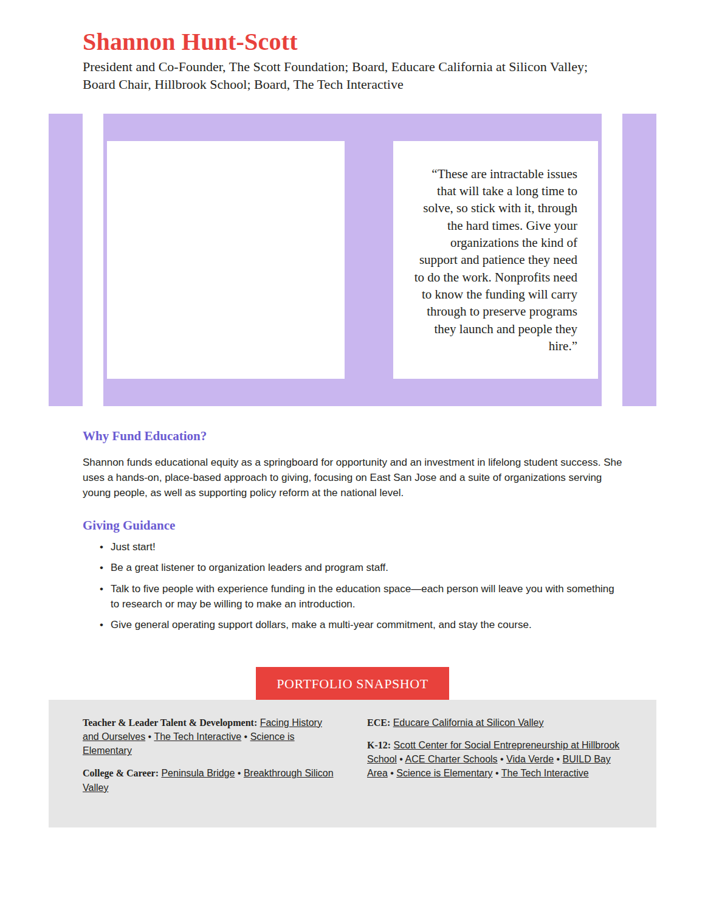Shannon Hunt-Scott
President and Co-Founder, The Scott Foundation; Board, Educare California at Silicon Valley; Board Chair, Hillbrook School; Board, The Tech Interactive
“These are intractable issues that will take a long time to solve, so stick with it, through the hard times. Give your organizations the kind of support and patience they need to do the work. Nonprofits need to know the funding will carry through to preserve programs they launch and people they hire.”
Why Fund Education?
Shannon funds educational equity as a springboard for opportunity and an investment in lifelong student success. She uses a hands-on, place-based approach to giving, focusing on East San Jose and a suite of organizations serving young people, as well as supporting policy reform at the national level.
Giving Guidance
Just start!
Be a great listener to organization leaders and program staff.
Talk to five people with experience funding in the education space—each person will leave you with something to research or may be willing to make an introduction.
Give general operating support dollars, make a multi-year commitment, and stay the course.
PORTFOLIO SNAPSHOT
Teacher & Leader Talent & Development: Facing History and Ourselves • The Tech Interactive • Science is Elementary
College & Career: Peninsula Bridge • Breakthrough Silicon Valley
ECE: Educare California at Silicon Valley
K-12: Scott Center for Social Entrepreneurship at Hillbrook School • ACE Charter Schools • Vida Verde • BUILD Bay Area • Science is Elementary • The Tech Interactive